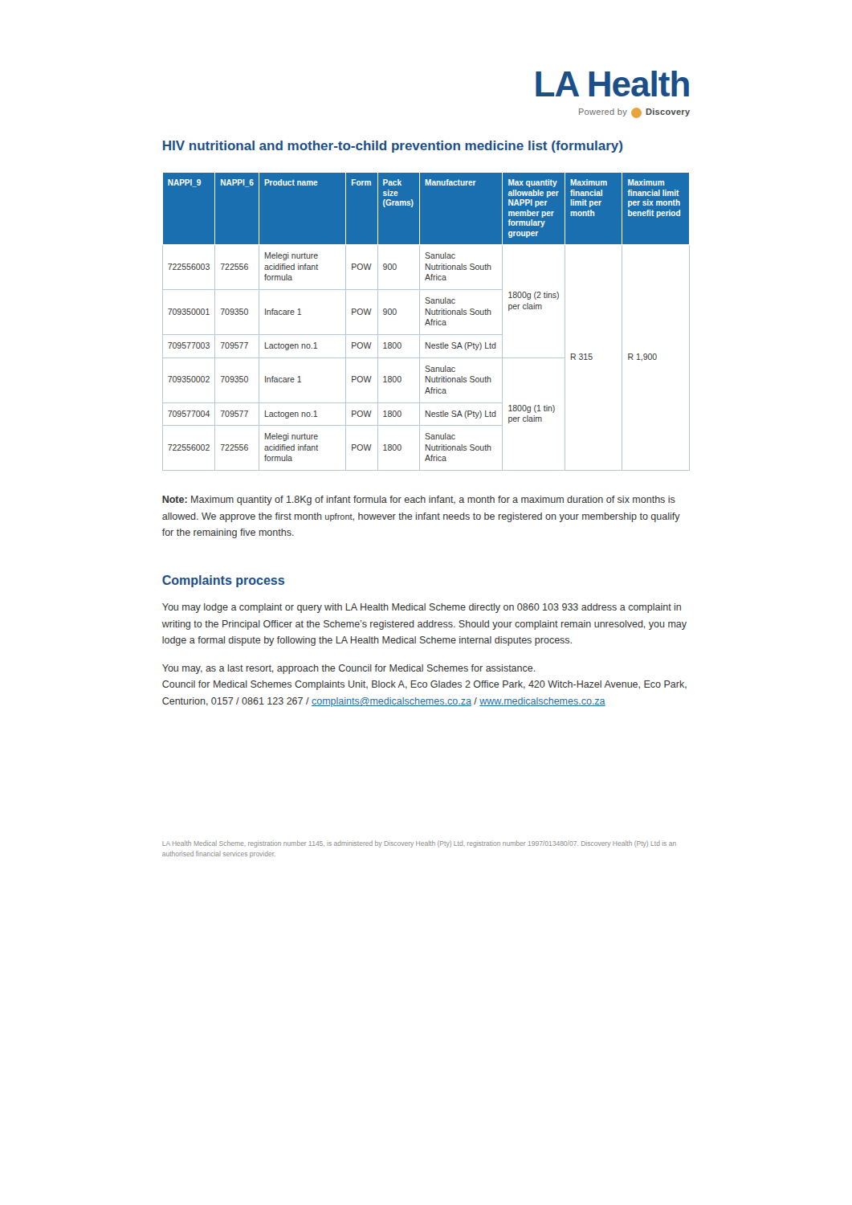LA Health
Powered by Discovery
HIV nutritional and mother-to-child prevention medicine list (formulary)
| NAPPI_9 | NAPPI_6 | Product name | Form | Pack size (Grams) | Manufacturer | Max quantity allowable per NAPPI per member per formulary grouper | Maximum financial limit per month | Maximum financial limit per six month benefit period |
| --- | --- | --- | --- | --- | --- | --- | --- | --- |
| 722556003 | 722556 | Melegi nurture acidified infant formula | POW | 900 | Sanulac Nutritionals South Africa | 1800g (2 tins) per claim | R 315 | R 1,900 |
| 709350001 | 709350 | Infacare 1 | POW | 900 | Sanulac Nutritionals South Africa |
| 709577003 | 709577 | Lactogen no.1 | POW | 1800 | Nestle SA (Pty) Ltd |
| 709350002 | 709350 | Infacare 1 | POW | 1800 | Sanulac Nutritionals South Africa | 1800g (1 tin) per claim |
| 709577004 | 709577 | Lactogen no.1 | POW | 1800 | Nestle SA (Pty) Ltd |
| 722556002 | 722556 | Melegi nurture acidified infant formula | POW | 1800 | Sanulac Nutritionals South Africa |
Note: Maximum quantity of 1.8Kg of infant formula for each infant, a month for a maximum duration of six months is allowed. We approve the first month upfront, however the infant needs to be registered on your membership to qualify for the remaining five months.
Complaints process
You may lodge a complaint or query with LA Health Medical Scheme directly on 0860 103 933 address a complaint in writing to the Principal Officer at the Scheme’s registered address. Should your complaint remain unresolved, you may lodge a formal dispute by following the LA Health Medical Scheme internal disputes process.
You may, as a last resort, approach the Council for Medical Schemes for assistance.
Council for Medical Schemes Complaints Unit, Block A, Eco Glades 2 Office Park, 420 Witch-Hazel Avenue, Eco Park, Centurion, 0157 / 0861 123 267 / complaints@medicalschemes.co.za / www.medicalschemes.co.za
LA Health Medical Scheme, registration number 1145, is administered by Discovery Health (Pty) Ltd, registration number 1997/013480/07. Discovery Health (Pty) Ltd is an authorised financial services provider.